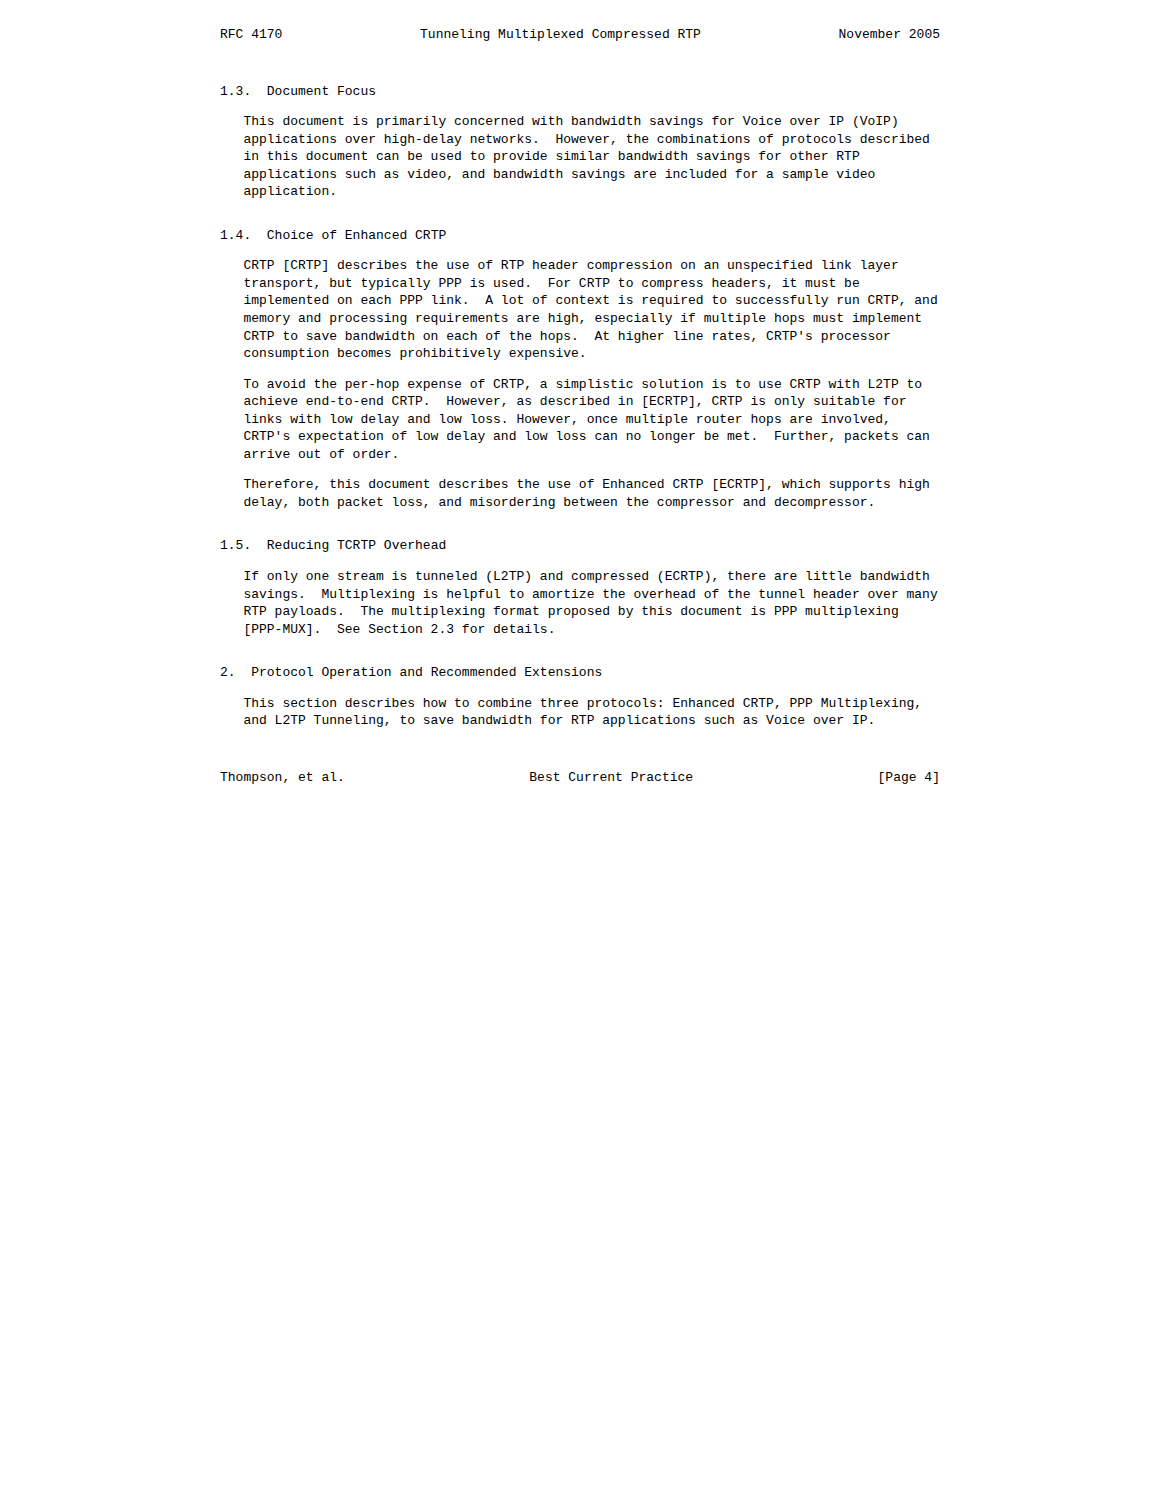RFC 4170 Tunneling Multiplexed Compressed RTP November 2005
1.3. Document Focus
This document is primarily concerned with bandwidth savings for Voice over IP (VoIP) applications over high-delay networks. However, the combinations of protocols described in this document can be used to provide similar bandwidth savings for other RTP applications such as video, and bandwidth savings are included for a sample video application.
1.4. Choice of Enhanced CRTP
CRTP [CRTP] describes the use of RTP header compression on an unspecified link layer transport, but typically PPP is used. For CRTP to compress headers, it must be implemented on each PPP link. A lot of context is required to successfully run CRTP, and memory and processing requirements are high, especially if multiple hops must implement CRTP to save bandwidth on each of the hops. At higher line rates, CRTP's processor consumption becomes prohibitively expensive.
To avoid the per-hop expense of CRTP, a simplistic solution is to use CRTP with L2TP to achieve end-to-end CRTP. However, as described in [ECRTP], CRTP is only suitable for links with low delay and low loss. However, once multiple router hops are involved, CRTP's expectation of low delay and low loss can no longer be met. Further, packets can arrive out of order.
Therefore, this document describes the use of Enhanced CRTP [ECRTP], which supports high delay, both packet loss, and misordering between the compressor and decompressor.
1.5. Reducing TCRTP Overhead
If only one stream is tunneled (L2TP) and compressed (ECRTP), there are little bandwidth savings. Multiplexing is helpful to amortize the overhead of the tunnel header over many RTP payloads. The multiplexing format proposed by this document is PPP multiplexing [PPP-MUX]. See Section 2.3 for details.
2. Protocol Operation and Recommended Extensions
This section describes how to combine three protocols: Enhanced CRTP, PPP Multiplexing, and L2TP Tunneling, to save bandwidth for RTP applications such as Voice over IP.
Thompson, et al. Best Current Practice [Page 4]